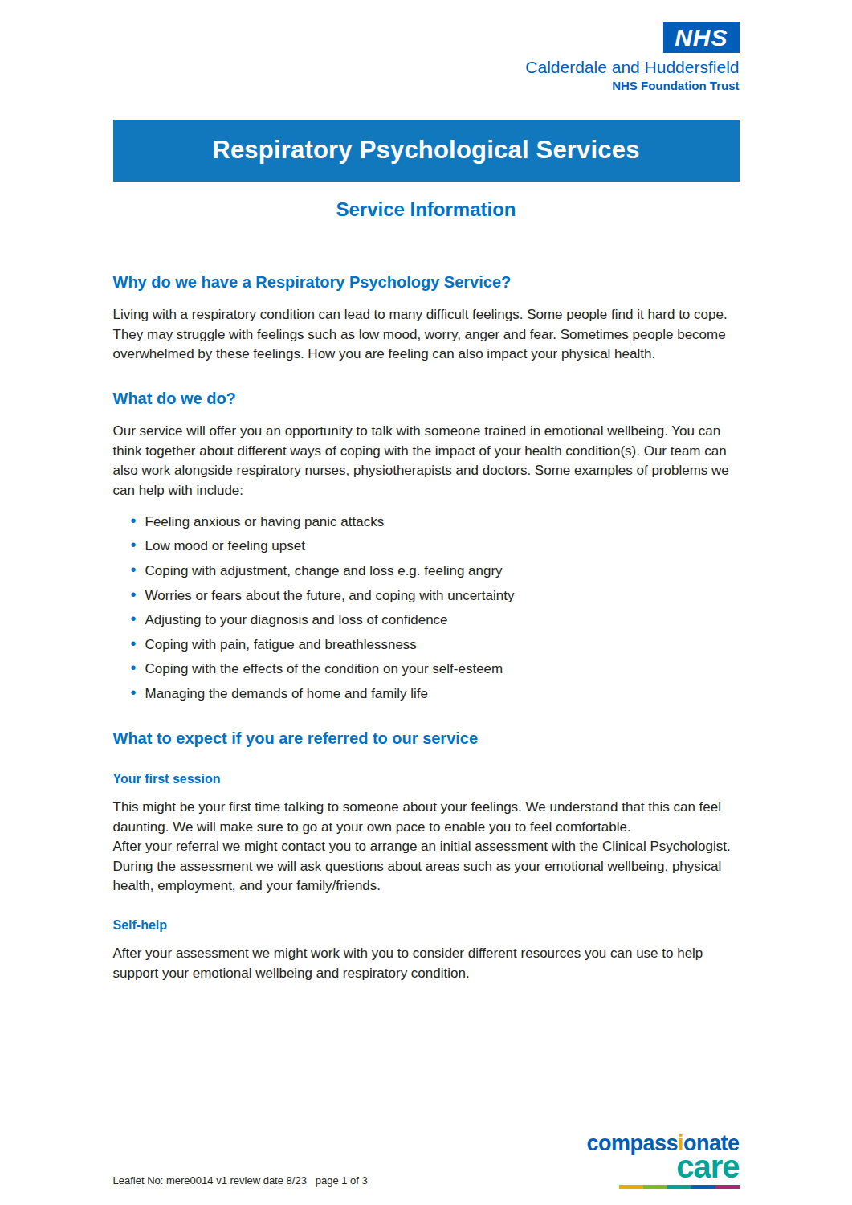NHS
Calderdale and Huddersfield NHS Foundation Trust
Respiratory Psychological Services
Service Information
Why do we have a Respiratory Psychology Service?
Living with a respiratory condition can lead to many difficult feelings. Some people find it hard to cope. They may struggle with feelings such as low mood, worry, anger and fear. Sometimes people become overwhelmed by these feelings. How you are feeling can also impact your physical health.
What do we do?
Our service will offer you an opportunity to talk with someone trained in emotional wellbeing. You can think together about different ways of coping with the impact of your health condition(s). Our team can also work alongside respiratory nurses, physiotherapists and doctors. Some examples of problems we can help with include:
Feeling anxious or having panic attacks
Low mood or feeling upset
Coping with adjustment, change and loss e.g. feeling angry
Worries or fears about the future, and coping with uncertainty
Adjusting to your diagnosis and loss of confidence
Coping with pain, fatigue and breathlessness
Coping with the effects of the condition on your self-esteem
Managing the demands of home and family life
What to expect if you are referred to our service
Your first session
This might be your first time talking to someone about your feelings. We understand that this can feel daunting. We will make sure to go at your own pace to enable you to feel comfortable.
After your referral we might contact you to arrange an initial assessment with the Clinical Psychologist. During the assessment we will ask questions about areas such as your emotional wellbeing, physical health, employment, and your family/friends.
Self-help
After your assessment we might work with you to consider different resources you can use to help support your emotional wellbeing and respiratory condition.
Leaflet No: mere0014 v1 review date 8/23 page 1 of 3
compassionate
care